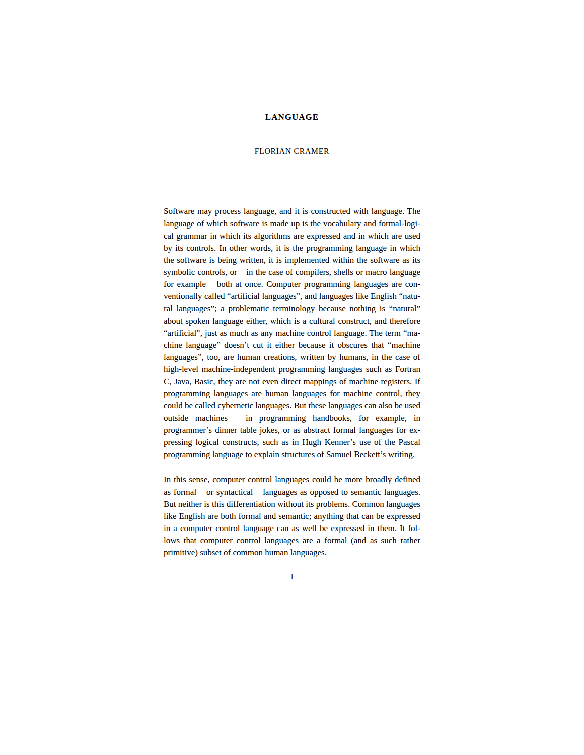LANGUAGE
FLORIAN CRAMER
Software may process language, and it is constructed with language. The language of which software is made up is the vocabulary and formal-logical grammar in which its algorithms are expressed and in which are used by its controls. In other words, it is the programming language in which the software is being written, it is implemented within the software as its symbolic controls, or – in the case of compilers, shells or macro language for example – both at once. Computer programming languages are conventionally called “artificial languages”, and languages like English “natural languages”; a problematic terminology because nothing is “natural” about spoken language either, which is a cultural construct, and therefore “artificial”, just as much as any machine control language. The term “machine language” doesn’t cut it either because it obscures that “machine languages”, too, are human creations, written by humans, in the case of high-level machine-independent programming languages such as Fortran C, Java, Basic, they are not even direct mappings of machine registers. If programming languages are human languages for machine control, they could be called cybernetic languages. But these languages can also be used outside machines – in programming handbooks, for example, in programmer’s dinner table jokes, or as abstract formal languages for expressing logical constructs, such as in Hugh Kenner’s use of the Pascal programming language to explain structures of Samuel Beckett’s writing.
In this sense, computer control languages could be more broadly defined as formal – or syntactical – languages as opposed to semantic languages. But neither is this differentiation without its problems. Common languages like English are both formal and semantic; anything that can be expressed in a computer control language can as well be expressed in them. It follows that computer control languages are a formal (and as such rather primitive) subset of common human languages.
1